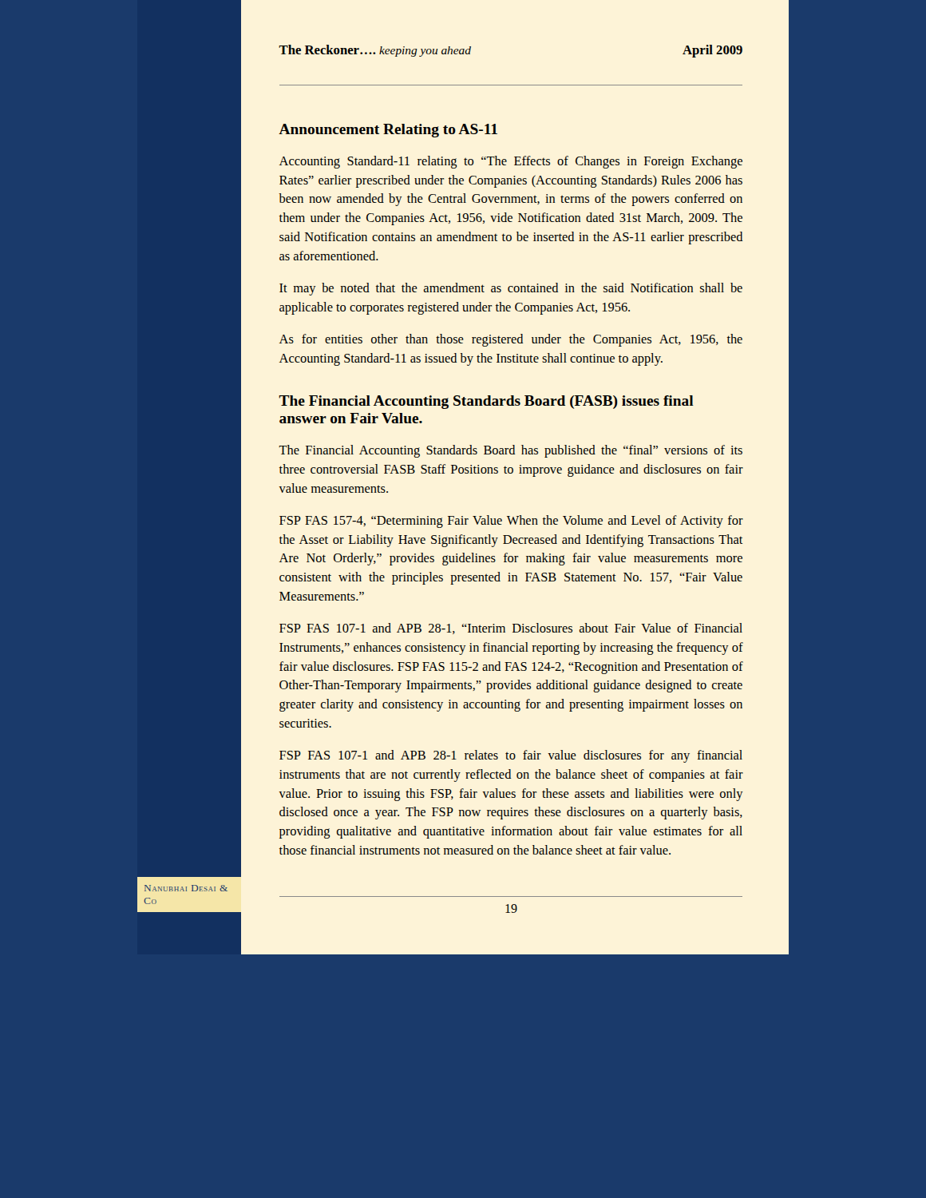Nanubhai Desai & Co
The Reckoner…. keeping you ahead
April 2009
Announcement Relating to AS-11
Accounting Standard-11 relating to “The Effects of Changes in Foreign Exchange Rates” earlier prescribed under the Companies (Accounting Standards) Rules 2006 has been now amended by the Central Government, in terms of the powers conferred on them under the Companies Act, 1956, vide Notification dated 31st March, 2009. The said Notification contains an amendment to be inserted in the AS-11 earlier prescribed as aforementioned.
It may be noted that the amendment as contained in the said Notification shall be applicable to corporates registered under the Companies Act, 1956.
As for entities other than those registered under the Companies Act, 1956, the Accounting Standard-11 as issued by the Institute shall continue to apply.
The Financial Accounting Standards Board (FASB) issues final answer on Fair Value.
The Financial Accounting Standards Board has published the “final” versions of its three controversial FASB Staff Positions to improve guidance and disclosures on fair value measurements.
FSP FAS 157-4, “Determining Fair Value When the Volume and Level of Activity for the Asset or Liability Have Significantly Decreased and Identifying Transactions That Are Not Orderly,” provides guidelines for making fair value measurements more consistent with the principles presented in FASB Statement No. 157, “Fair Value Measurements.”
FSP FAS 107-1 and APB 28-1, “Interim Disclosures about Fair Value of Financial Instruments,” enhances consistency in financial reporting by increasing the frequency of fair value disclosures. FSP FAS 115-2 and FAS 124-2, “Recognition and Presentation of Other-Than-Temporary Impairments,” provides additional guidance designed to create greater clarity and consistency in accounting for and presenting impairment losses on securities.
FSP FAS 107-1 and APB 28-1 relates to fair value disclosures for any financial instruments that are not currently reflected on the balance sheet of companies at fair value. Prior to issuing this FSP, fair values for these assets and liabilities were only disclosed once a year. The FSP now requires these disclosures on a quarterly basis, providing qualitative and quantitative information about fair value estimates for all those financial instruments not measured on the balance sheet at fair value.
19